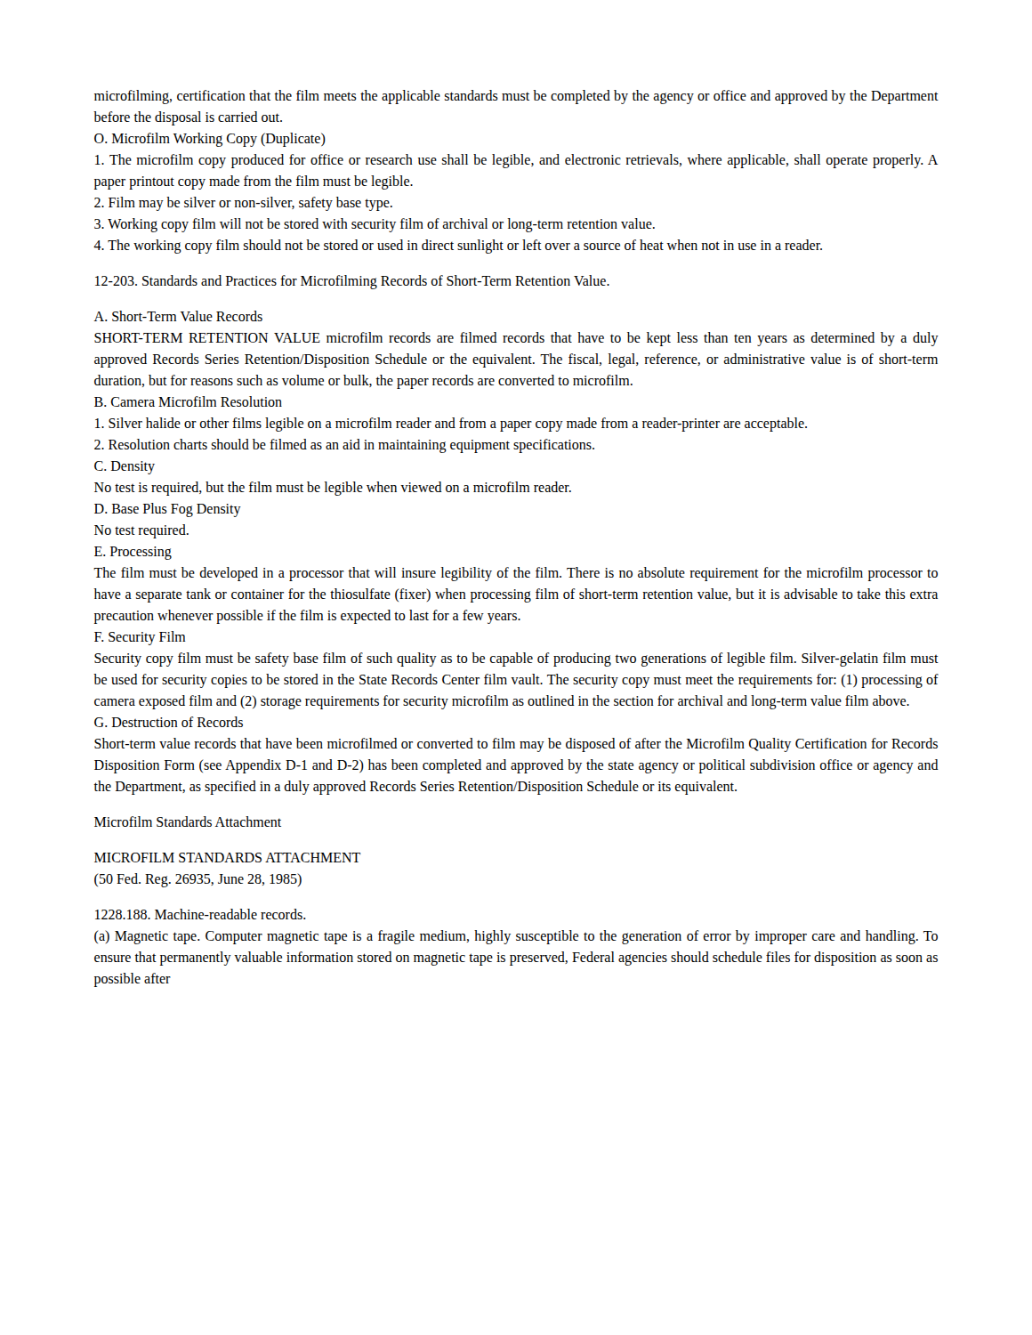microfilming, certification that the film meets the applicable standards must be completed by the agency or office and approved by the Department before the disposal is carried out.
O. Microfilm Working Copy (Duplicate)
1. The microfilm copy produced for office or research use shall be legible, and electronic retrievals, where applicable, shall operate properly. A paper printout copy made from the film must be legible.
2. Film may be silver or non-silver, safety base type.
3. Working copy film will not be stored with security film of archival or long-term retention value.
4. The working copy film should not be stored or used in direct sunlight or left over a source of heat when not in use in a reader.
12-203. Standards and Practices for Microfilming Records of Short-Term Retention Value.
A. Short-Term Value Records
SHORT-TERM RETENTION VALUE microfilm records are filmed records that have to be kept less than ten years as determined by a duly approved Records Series Retention/Disposition Schedule or the equivalent. The fiscal, legal, reference, or administrative value is of short-term duration, but for reasons such as volume or bulk, the paper records are converted to microfilm.
B. Camera Microfilm Resolution
1. Silver halide or other films legible on a microfilm reader and from a paper copy made from a reader-printer are acceptable.
2. Resolution charts should be filmed as an aid in maintaining equipment specifications.
C. Density
No test is required, but the film must be legible when viewed on a microfilm reader.
D. Base Plus Fog Density
No test required.
E. Processing
The film must be developed in a processor that will insure legibility of the film. There is no absolute requirement for the microfilm processor to have a separate tank or container for the thiosulfate (fixer) when processing film of short-term retention value, but it is advisable to take this extra precaution whenever possible if the film is expected to last for a few years.
F. Security Film
Security copy film must be safety base film of such quality as to be capable of producing two generations of legible film. Silver-gelatin film must be used for security copies to be stored in the State Records Center film vault. The security copy must meet the requirements for: (1) processing of camera exposed film and (2) storage requirements for security microfilm as outlined in the section for archival and long-term value film above.
G. Destruction of Records
Short-term value records that have been microfilmed or converted to film may be disposed of after the Microfilm Quality Certification for Records Disposition Form (see Appendix D-1 and D-2) has been completed and approved by the state agency or political subdivision office or agency and the Department, as specified in a duly approved Records Series Retention/Disposition Schedule or its equivalent.
Microfilm Standards Attachment
MICROFILM STANDARDS ATTACHMENT
(50 Fed. Reg. 26935, June 28, 1985)
1228.188. Machine-readable records.
(a) Magnetic tape. Computer magnetic tape is a fragile medium, highly susceptible to the generation of error by improper care and handling. To ensure that permanently valuable information stored on magnetic tape is preserved, Federal agencies should schedule files for disposition as soon as possible after